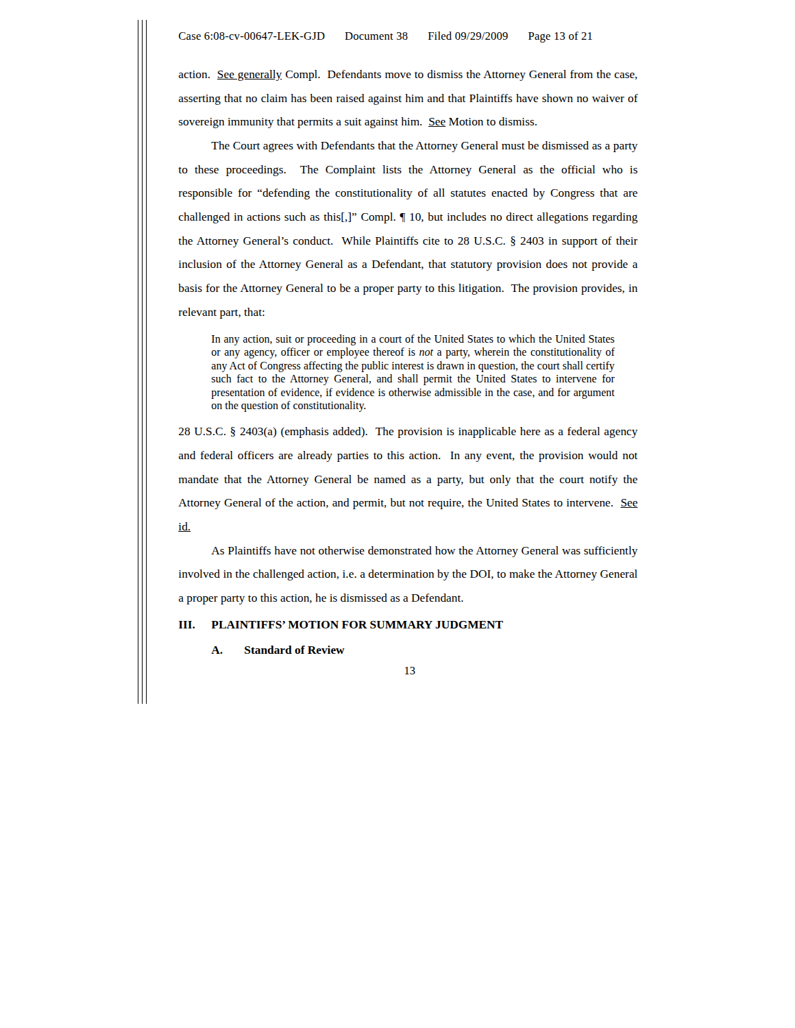Case 6:08-cv-00647-LEK-GJD Document 38 Filed 09/29/2009 Page 13 of 21
action. See generally Compl. Defendants move to dismiss the Attorney General from the case, asserting that no claim has been raised against him and that Plaintiffs have shown no waiver of sovereign immunity that permits a suit against him. See Motion to dismiss.
The Court agrees with Defendants that the Attorney General must be dismissed as a party to these proceedings. The Complaint lists the Attorney General as the official who is responsible for “defending the constitutionality of all statutes enacted by Congress that are challenged in actions such as this[,]” Compl. ¶ 10, but includes no direct allegations regarding the Attorney General’s conduct. While Plaintiffs cite to 28 U.S.C. § 2403 in support of their inclusion of the Attorney General as a Defendant, that statutory provision does not provide a basis for the Attorney General to be a proper party to this litigation. The provision provides, in relevant part, that:
In any action, suit or proceeding in a court of the United States to which the United States or any agency, officer or employee thereof is not a party, wherein the constitutionality of any Act of Congress affecting the public interest is drawn in question, the court shall certify such fact to the Attorney General, and shall permit the United States to intervene for presentation of evidence, if evidence is otherwise admissible in the case, and for argument on the question of constitutionality.
28 U.S.C. § 2403(a) (emphasis added). The provision is inapplicable here as a federal agency and federal officers are already parties to this action. In any event, the provision would not mandate that the Attorney General be named as a party, but only that the court notify the Attorney General of the action, and permit, but not require, the United States to intervene. See id.
As Plaintiffs have not otherwise demonstrated how the Attorney General was sufficiently involved in the challenged action, i.e. a determination by the DOI, to make the Attorney General a proper party to this action, he is dismissed as a Defendant.
III. PLAINTIFFS’ MOTION FOR SUMMARY JUDGMENT
A. Standard of Review
13